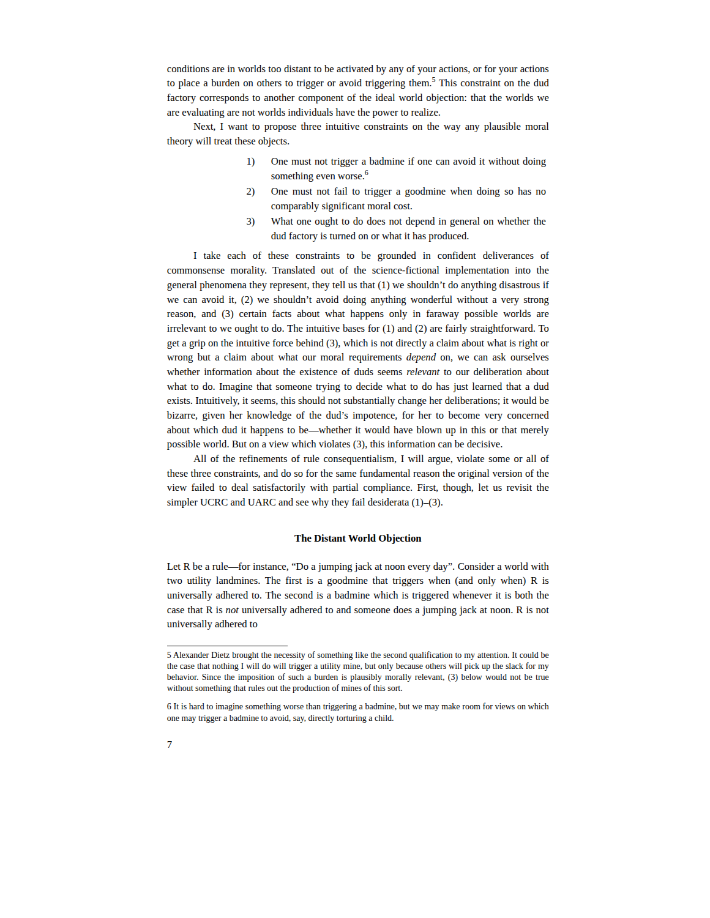conditions are in worlds too distant to be activated by any of your actions, or for your actions to place a burden on others to trigger or avoid triggering them.5 This constraint on the dud factory corresponds to another component of the ideal world objection: that the worlds we are evaluating are not worlds individuals have the power to realize.
Next, I want to propose three intuitive constraints on the way any plausible moral theory will treat these objects.
1) One must not trigger a badmine if one can avoid it without doing something even worse.6
2) One must not fail to trigger a goodmine when doing so has no comparably significant moral cost.
3) What one ought to do does not depend in general on whether the dud factory is turned on or what it has produced.
I take each of these constraints to be grounded in confident deliverances of commonsense morality. Translated out of the science-fictional implementation into the general phenomena they represent, they tell us that (1) we shouldn’t do anything disastrous if we can avoid it, (2) we shouldn’t avoid doing anything wonderful without a very strong reason, and (3) certain facts about what happens only in faraway possible worlds are irrelevant to we ought to do. The intuitive bases for (1) and (2) are fairly straightforward. To get a grip on the intuitive force behind (3), which is not directly a claim about what is right or wrong but a claim about what our moral requirements depend on, we can ask ourselves whether information about the existence of duds seems relevant to our deliberation about what to do. Imagine that someone trying to decide what to do has just learned that a dud exists. Intuitively, it seems, this should not substantially change her deliberations; it would be bizarre, given her knowledge of the dud’s impotence, for her to become very concerned about which dud it happens to be—whether it would have blown up in this or that merely possible world. But on a view which violates (3), this information can be decisive.
All of the refinements of rule consequentialism, I will argue, violate some or all of these three constraints, and do so for the same fundamental reason the original version of the view failed to deal satisfactorily with partial compliance. First, though, let us revisit the simpler UCRC and UARC and see why they fail desiderata (1)–(3).
The Distant World Objection
Let R be a rule—for instance, “Do a jumping jack at noon every day”. Consider a world with two utility landmines. The first is a goodmine that triggers when (and only when) R is universally adhered to. The second is a badmine which is triggered whenever it is both the case that R is not universally adhered to and someone does a jumping jack at noon. R is not universally adhered to
5 Alexander Dietz brought the necessity of something like the second qualification to my attention. It could be the case that nothing I will do will trigger a utility mine, but only because others will pick up the slack for my behavior. Since the imposition of such a burden is plausibly morally relevant, (3) below would not be true without something that rules out the production of mines of this sort.
6 It is hard to imagine something worse than triggering a badmine, but we may make room for views on which one may trigger a badmine to avoid, say, directly torturing a child.
7